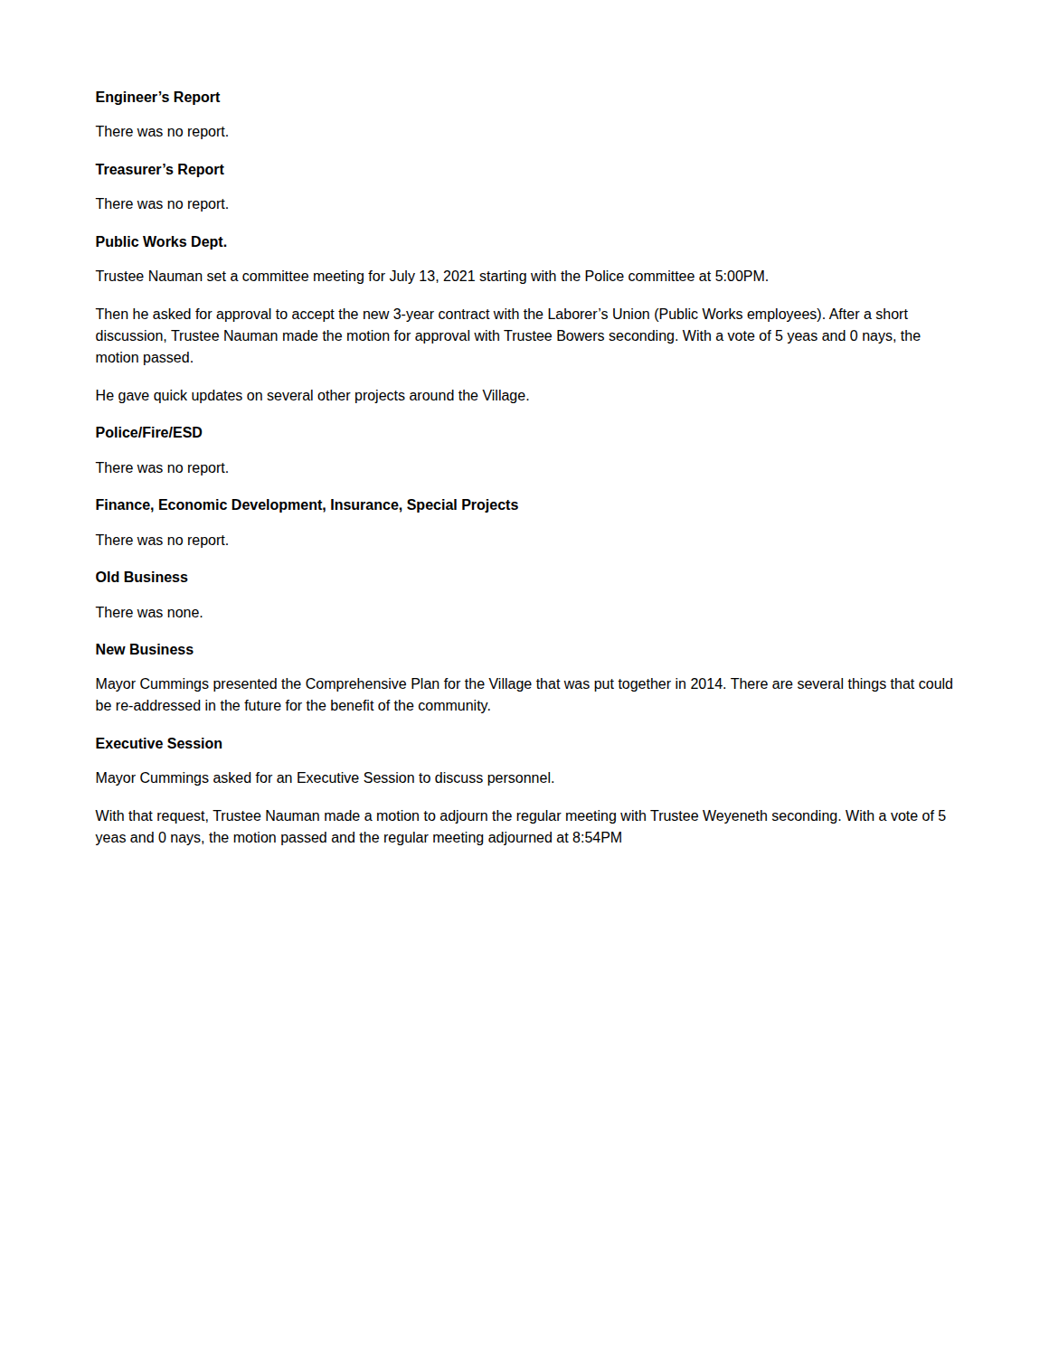Engineer’s Report
There was no report.
Treasurer’s Report
There was no report.
Public Works Dept.
Trustee Nauman set a committee meeting for July 13, 2021 starting with the Police committee at 5:00PM.
Then he asked for approval to accept the new 3-year contract with the Laborer’s Union (Public Works employees). After a short discussion, Trustee Nauman made the motion for approval with Trustee Bowers seconding. With a vote of 5 yeas and 0 nays, the motion passed.
He gave quick updates on several other projects around the Village.
Police/Fire/ESD
There was no report.
Finance, Economic Development, Insurance, Special Projects
There was no report.
Old Business
There was none.
New Business
Mayor Cummings presented the Comprehensive Plan for the Village that was put together in 2014. There are several things that could be re-addressed in the future for the benefit of the community.
Executive Session
Mayor Cummings asked for an Executive Session to discuss personnel.
With that request, Trustee Nauman made a motion to adjourn the regular meeting with Trustee Weyeneth seconding. With a vote of 5 yeas and 0 nays, the motion passed and the regular meeting adjourned at 8:54PM